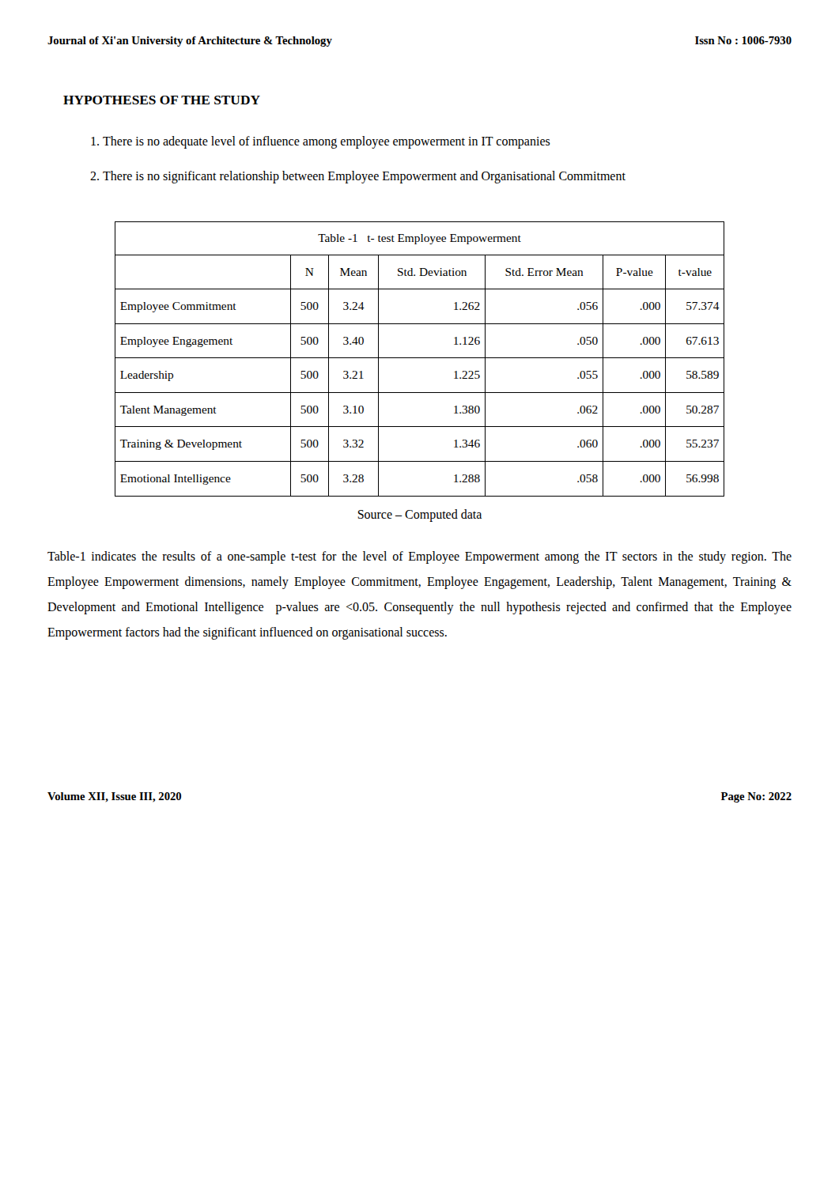Journal of Xi'an University of Architecture & Technology Issn No : 1006-7930
HYPOTHESES OF THE STUDY
There is no adequate level of influence among employee empowerment in IT companies
There is no significant relationship between Employee Empowerment and Organisational Commitment
Table -1 t- test Employee Empowerment
| | N | Mean | Std. Deviation | Std. Error Mean | P-value | t-value |
| --- | --- | --- | --- | --- | --- | --- |
| Employee Commitment | 500 | 3.24 | 1.262 | .056 | .000 | 57.374 |
| Employee Engagement | 500 | 3.40 | 1.126 | .050 | .000 | 67.613 |
| Leadership | 500 | 3.21 | 1.225 | .055 | .000 | 58.589 |
| Talent Management | 500 | 3.10 | 1.380 | .062 | .000 | 50.287 |
| Training & Development | 500 | 3.32 | 1.346 | .060 | .000 | 55.237 |
| Emotional Intelligence | 500 | 3.28 | 1.288 | .058 | .000 | 56.998 |
Source – Computed data
Table-1 indicates the results of a one-sample t-test for the level of Employee Empowerment among the IT sectors in the study region. The Employee Empowerment dimensions, namely Employee Commitment, Employee Engagement, Leadership, Talent Management, Training & Development and Emotional Intelligence p-values are <0.05. Consequently the null hypothesis rejected and confirmed that the Employee Empowerment factors had the significant influenced on organisational success.
Volume XII, Issue III, 2020 Page No: 2022